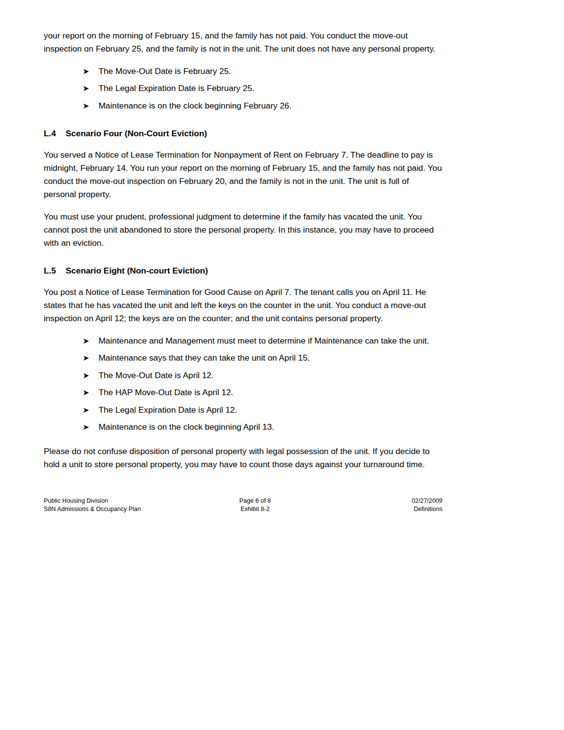your report on the morning of February 15, and the family has not paid. You conduct the move-out inspection on February 25, and the family is not in the unit. The unit does not have any personal property.
The Move-Out Date is February 25.
The Legal Expiration Date is February 25.
Maintenance is on the clock beginning February 26.
L.4 Scenario Four (Non-Court Eviction)
You served a Notice of Lease Termination for Nonpayment of Rent on February 7. The deadline to pay is midnight, February 14. You run your report on the morning of February 15, and the family has not paid. You conduct the move-out inspection on February 20, and the family is not in the unit. The unit is full of personal property.
You must use your prudent, professional judgment to determine if the family has vacated the unit. You cannot post the unit abandoned to store the personal property. In this instance, you may have to proceed with an eviction.
L.5 Scenario Eight (Non-court Eviction)
You post a Notice of Lease Termination for Good Cause on April 7. The tenant calls you on April 11. He states that he has vacated the unit and left the keys on the counter in the unit. You conduct a move-out inspection on April 12; the keys are on the counter; and the unit contains personal property.
Maintenance and Management must meet to determine if Maintenance can take the unit.
Maintenance says that they can take the unit on April 15.
The Move-Out Date is April 12.
The HAP Move-Out Date is April 12.
The Legal Expiration Date is April 12.
Maintenance is on the clock beginning April 13.
Please do not confuse disposition of personal property with legal possession of the unit. If you decide to hold a unit to store personal property, you may have to count those days against your turnaround time.
| Public Housing Division | Page 6 of 8 | 02/27/2009 |
| S8N Admissions & Occupancy Plan | Exhibit 8-2 | Definitions |